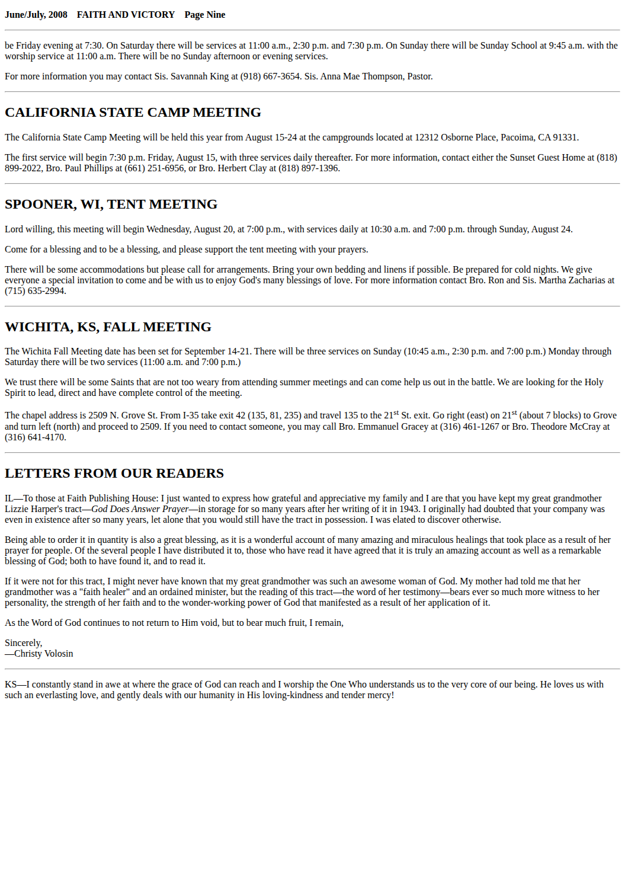June/July, 2008 FAITH AND VICTORY Page Nine
be Friday evening at 7:30. On Saturday there will be services at 11:00 a.m., 2:30 p.m. and 7:30 p.m. On Sunday there will be Sunday School at 9:45 a.m. with the worship service at 11:00 a.m. There will be no Sunday afternoon or evening services.
For more information you may contact Sis. Savannah King at (918) 667-3654. Sis. Anna Mae Thompson, Pastor.
CALIFORNIA STATE CAMP MEETING
The California State Camp Meeting will be held this year from August 15-24 at the campgrounds located at 12312 Osborne Place, Pacoima, CA 91331.
The first service will begin 7:30 p.m. Friday, August 15, with three services daily thereafter. For more information, contact either the Sunset Guest Home at (818) 899-2022, Bro. Paul Phillips at (661) 251-6956, or Bro. Herbert Clay at (818) 897-1396.
SPOONER, WI, TENT MEETING
Lord willing, this meeting will begin Wednesday, August 20, at 7:00 p.m., with services daily at 10:30 a.m. and 7:00 p.m. through Sunday, August 24.
Come for a blessing and to be a blessing, and please support the tent meeting with your prayers.
There will be some accommodations but please call for arrangements. Bring your own bedding and linens if possible. Be prepared for cold nights. We give everyone a special invitation to come and be with us to enjoy God's many blessings of love. For more information contact Bro. Ron and Sis. Martha Zacharias at (715) 635-2994.
WICHITA, KS, FALL MEETING
The Wichita Fall Meeting date has been set for September 14-21. There will be three services on Sunday (10:45 a.m., 2:30 p.m. and 7:00 p.m.) Monday through Saturday there will be two services (11:00 a.m. and 7:00 p.m.)
We trust there will be some Saints that are not too weary from attending summer meetings and can come help us out in the battle. We are looking for the Holy Spirit to lead, direct and have complete control of the meeting.
The chapel address is 2509 N. Grove St. From I-35 take exit 42 (135, 81, 235) and travel 135 to the 21st St. exit. Go right (east) on 21st (about 7 blocks) to Grove and turn left (north) and proceed to 2509. If you need to contact someone, you may call Bro. Emmanuel Gracey at (316) 461-1267 or Bro. Theodore McCray at (316) 641-4170.
LETTERS FROM OUR READERS
IL—To those at Faith Publishing House: I just wanted to express how grateful and appreciative my family and I are that you have kept my great grandmother Lizzie Harper's tract—God Does Answer Prayer—in storage for so many years after her writing of it in 1943. I originally had doubted that your company was even in existence after so many years, let alone that you would still have the tract in possession. I was elated to discover otherwise.
Being able to order it in quantity is also a great blessing, as it is a wonderful account of many amazing and miraculous healings that took place as a result of her prayer for people. Of the several people I have distributed it to, those who have read it have agreed that it is truly an amazing account as well as a remarkable blessing of God; both to have found it, and to read it.
If it were not for this tract, I might never have known that my great grandmother was such an awesome woman of God. My mother had told me that her grandmother was a "faith healer" and an ordained minister, but the reading of this tract—the word of her testimony—bears ever so much more witness to her personality, the strength of her faith and to the wonder-working power of God that manifested as a result of her application of it.
As the Word of God continues to not return to Him void, but to bear much fruit, I remain,
Sincerely,
—Christy Volosin
KS—I constantly stand in awe at where the grace of God can reach and I worship the One Who understands us to the very core of our being. He loves us with such an everlasting love, and gently deals with our humanity in His loving-kindness and tender mercy!